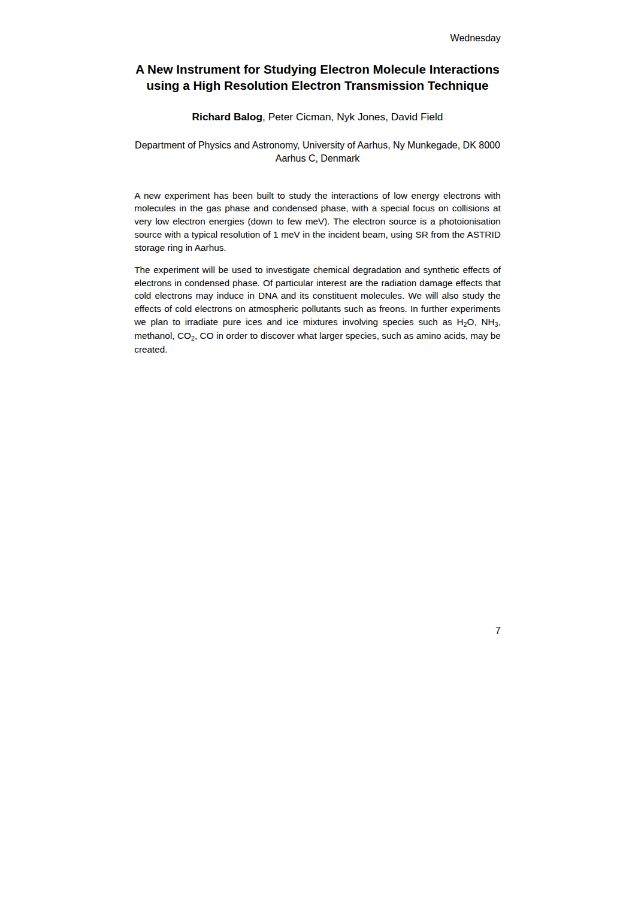Wednesday
A New Instrument for Studying Electron Molecule Interactions
using a High Resolution Electron Transmission Technique
Richard Balog, Peter Cicman, Nyk Jones, David Field
Department of Physics and Astronomy, University of Aarhus, Ny Munkegade, DK 8000
Aarhus C, Denmark
A new experiment has been built to study the interactions of low energy electrons with molecules in the gas phase and condensed phase, with a special focus on collisions at very low electron energies (down to few meV). The electron source is a photoionisation source with a typical resolution of 1 meV in the incident beam, using SR from the ASTRID storage ring in Aarhus.
The experiment will be used to investigate chemical degradation and synthetic effects of electrons in condensed phase. Of particular interest are the radiation damage effects that cold electrons may induce in DNA and its constituent molecules. We will also study the effects of cold electrons on atmospheric pollutants such as freons. In further experiments we plan to irradiate pure ices and ice mixtures involving species such as H2O, NH3, methanol, CO2, CO in order to discover what larger species, such as amino acids, may be created.
7